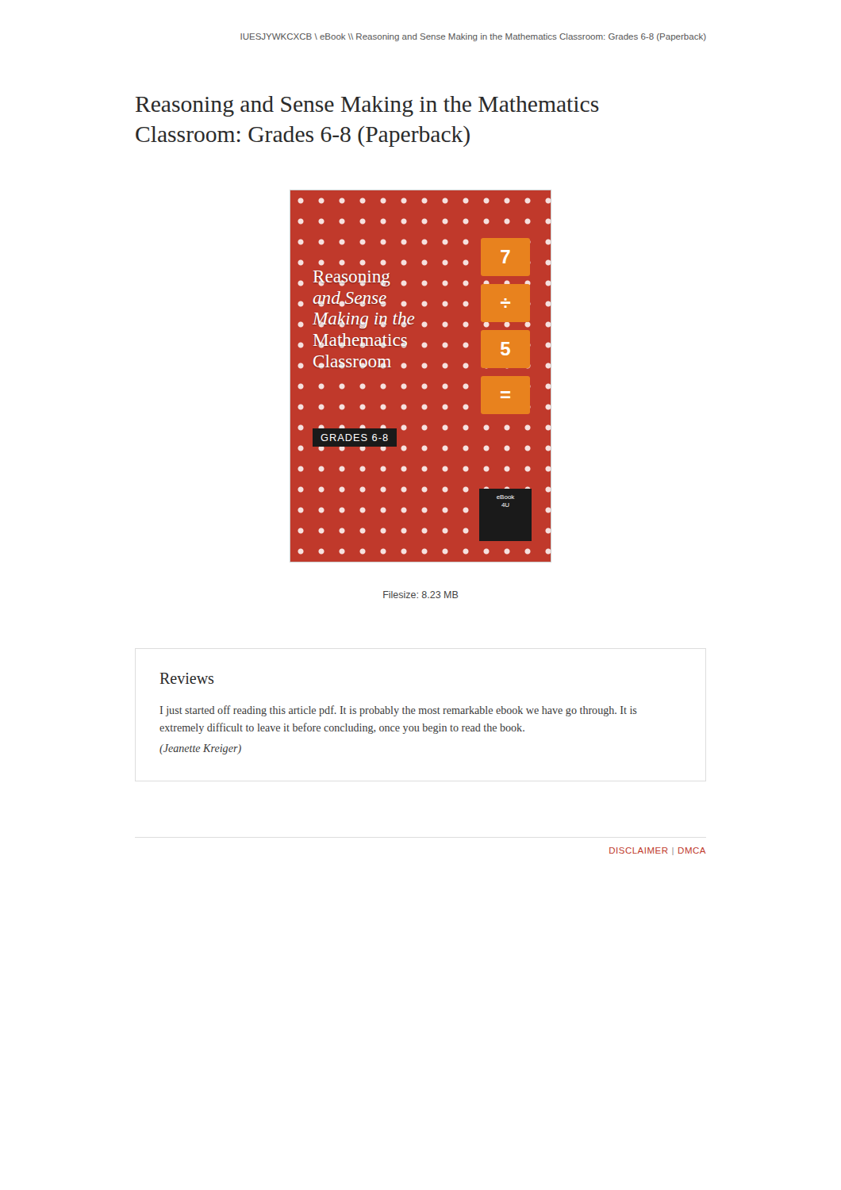IUESJYWKCXCB \ eBook \\ Reasoning and Sense Making in the Mathematics Classroom: Grades 6-8 (Paperback)
Reasoning and Sense Making in the Mathematics Classroom: Grades 6-8 (Paperback)
Reasoning
and Sense Making in the Mathematics
Classroom
GRADES 6-8
7 ÷ 5 =
eBook
4U
Filesize: 8.23 MB
Reviews
I just started off reading this article pdf. It is probably the most remarkable ebook we have go through. It is extremely difficult to leave it before concluding, once you begin to read the book. (Jeanette Kreiger)
DISCLAIMER|DMCA